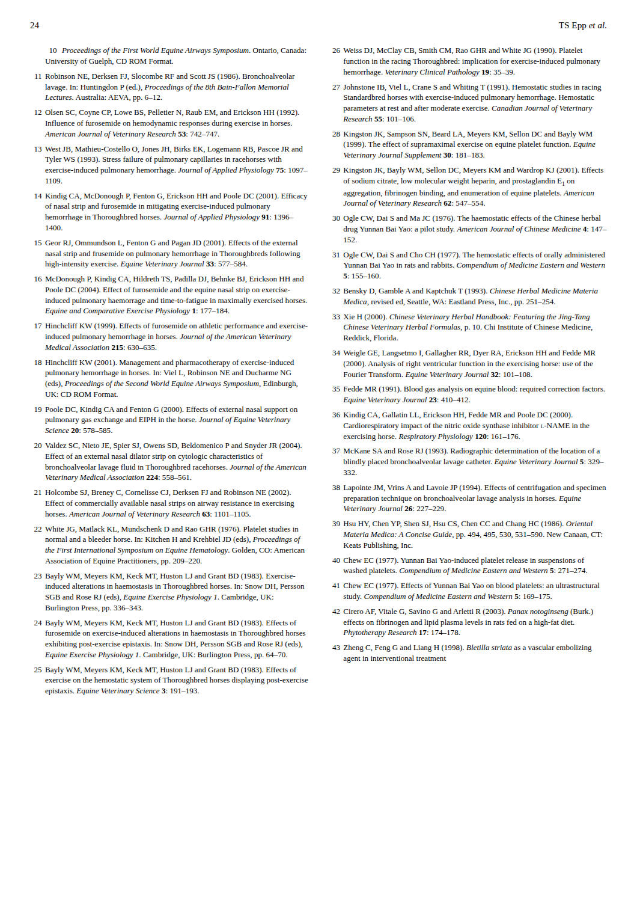24 TS Epp et al.
Proceedings of the First World Equine Airways Symposium. Ontario, Canada: University of Guelph, CD ROM Format.
Robinson NE, Derksen FJ, Slocombe RF and Scott JS (1986). Bronchoalveolar lavage. In: Huntingdon P (ed.), Proceedings of the 8th Bain-Fallon Memorial Lectures. Australia: AEVA, pp. 6–12.
Olsen SC, Coyne CP, Lowe BS, Pelletier N, Raub EM, and Erickson HH (1992). Influence of furosemide on hemodynamic responses during exercise in horses. American Journal of Veterinary Research 53: 742–747.
West JB, Mathieu-Costello O, Jones JH, Birks EK, Logemann RB, Pascoe JR and Tyler WS (1993). Stress failure of pulmonary capillaries in racehorses with exercise-induced pulmonary hemorrhage. Journal of Applied Physiology 75: 1097–1109.
Kindig CA, McDonough P, Fenton G, Erickson HH and Poole DC (2001). Efficacy of nasal strip and furosemide in mitigating exercise-induced pulmonary hemorrhage in Thoroughbred horses. Journal of Applied Physiology 91: 1396–1400.
Geor RJ, Ommundson L, Fenton G and Pagan JD (2001). Effects of the external nasal strip and frusemide on pulmonary hemorrhage in Thoroughbreds following high-intensity exercise. Equine Veterinary Journal 33: 577–584.
McDonough P, Kindig CA, Hildreth TS, Padilla DJ, Behnke BJ, Erickson HH and Poole DC (2004). Effect of furosemide and the equine nasal strip on exercise-induced pulmonary haemorrage and time-to-fatigue in maximally exercised horses. Equine and Comparative Exercise Physiology 1: 177–184.
Hinchcliff KW (1999). Effects of furosemide on athletic performance and exercise-induced pulmonary hemorrhage in horses. Journal of the American Veterinary Medical Association 215: 630–635.
Hinchcliff KW (2001). Management and pharmacotherapy of exercise-induced pulmonary hemorrhage in horses. In: Viel L, Robinson NE and Ducharme NG (eds), Proceedings of the Second World Equine Airways Symposium, Edinburgh, UK: CD ROM Format.
Poole DC, Kindig CA and Fenton G (2000). Effects of external nasal support on pulmonary gas exchange and EIPH in the horse. Journal of Equine Veterinary Science 20: 578–585.
Valdez SC, Nieto JE, Spier SJ, Owens SD, Beldomenico P and Snyder JR (2004). Effect of an external nasal dilator strip on cytologic characteristics of bronchoalveolar lavage fluid in Thoroughbred racehorses. Journal of the American Veterinary Medical Association 224: 558–561.
Holcombe SJ, Breney C, Cornelisse CJ, Derksen FJ and Robinson NE (2002). Effect of commercially available nasal strips on airway resistance in exercising horses. American Journal of Veterinary Research 63: 1101–1105.
White JG, Matlack KL, Mundschenk D and Rao GHR (1976). Platelet studies in normal and a bleeder horse. In: Kitchen H and Krehbiel JD (eds), Proceedings of the First International Symposium on Equine Hematology. Golden, CO: American Association of Equine Practitioners, pp. 209–220.
Bayly WM, Meyers KM, Keck MT, Huston LJ and Grant BD (1983). Exercise-induced alterations in haemostasis in Thoroughbred horses. In: Snow DH, Persson SGB and Rose RJ (eds), Equine Exercise Physiology 1. Cambridge, UK: Burlington Press, pp. 336–343.
Bayly WM, Meyers KM, Keck MT, Huston LJ and Grant BD (1983). Effects of furosemide on exercise-induced alterations in haemostasis in Thoroughbred horses exhibiting post-exercise epistaxis. In: Snow DH, Persson SGB and Rose RJ (eds), Equine Exercise Physiology 1. Cambridge, UK: Burlington Press, pp. 64–70.
Bayly WM, Meyers KM, Keck MT, Huston LJ and Grant BD (1983). Effects of exercise on the hemostatic system of Thoroughbred horses displaying post-exercise epistaxis. Equine Veterinary Science 3: 191–193.
Weiss DJ, McClay CB, Smith CM, Rao GHR and White JG (1990). Platelet function in the racing Thoroughbred: implication for exercise-induced pulmonary hemorrhage. Veterinary Clinical Pathology 19: 35–39.
Johnstone IB, Viel L, Crane S and Whiting T (1991). Hemostatic studies in racing Standardbred horses with exercise-induced pulmonary hemorrhage. Hemostatic parameters at rest and after moderate exercise. Canadian Journal of Veterinary Research 55: 101–106.
Kingston JK, Sampson SN, Beard LA, Meyers KM, Sellon DC and Bayly WM (1999). The effect of supramaximal exercise on equine platelet function. Equine Veterinary Journal Supplement 30: 181–183.
Kingston JK, Bayly WM, Sellon DC, Meyers KM and Wardrop KJ (2001). Effects of sodium citrate, low molecular weight heparin, and prostaglandin E1 on aggregation, fibrinogen binding, and enumeration of equine platelets. American Journal of Veterinary Research 62: 547–554.
Ogle CW, Dai S and Ma JC (1976). The haemostatic effects of the Chinese herbal drug Yunnan Bai Yao: a pilot study. American Journal of Chinese Medicine 4: 147–152.
Ogle CW, Dai S and Cho CH (1977). The hemostatic effects of orally administered Yunnan Bai Yao in rats and rabbits. Compendium of Medicine Eastern and Western 5: 155–160.
Bensky D, Gamble A and Kaptchuk T (1993). Chinese Herbal Medicine Materia Medica, revised ed, Seattle, WA: Eastland Press, Inc., pp. 251–254.
Xie H (2000). Chinese Veterinary Herbal Handbook: Featuring the Jing-Tang Chinese Veterinary Herbal Formulas, p. 10. Chi Institute of Chinese Medicine, Reddick, Florida.
Weigle GE, Langsetmo I, Gallagher RR, Dyer RA, Erickson HH and Fedde MR (2000). Analysis of right ventricular function in the exercising horse: use of the Fourier Transform. Equine Veterinary Journal 32: 101–108.
Fedde MR (1991). Blood gas analysis on equine blood: required correction factors. Equine Veterinary Journal 23: 410–412.
Kindig CA, Gallatin LL, Erickson HH, Fedde MR and Poole DC (2000). Cardiorespiratory impact of the nitric oxide synthase inhibitor l-NAME in the exercising horse. Respiratory Physiology 120: 161–176.
McKane SA and Rose RJ (1993). Radiographic determination of the location of a blindly placed bronchoalveolar lavage catheter. Equine Veterinary Journal 5: 329–332.
Lapointe JM, Vrins A and Lavoie JP (1994). Effects of centrifugation and specimen preparation technique on bronchoalveolar lavage analysis in horses. Equine Veterinary Journal 26: 227–229.
Hsu HY, Chen YP, Shen SJ, Hsu CS, Chen CC and Chang HC (1986). Oriental Materia Medica: A Concise Guide, pp. 494, 495, 530, 531–590. New Canaan, CT: Keats Publishing, Inc.
Chew EC (1977). Yunnan Bai Yao-induced platelet release in suspensions of washed platelets. Compendium of Medicine Eastern and Western 5: 271–274.
Chew EC (1977). Effects of Yunnan Bai Yao on blood platelets: an ultrastructural study. Compendium of Medicine Eastern and Western 5: 169–175.
Cirero AF, Vitale G, Savino G and Arletti R (2003). Panax notoginseng (Burk.) effects on fibrinogen and lipid plasma levels in rats fed on a high-fat diet. Phytotherapy Research 17: 174–178.
Zheng C, Feng G and Liang H (1998). Bletilla striata as a vascular embolizing agent in interventional treatment